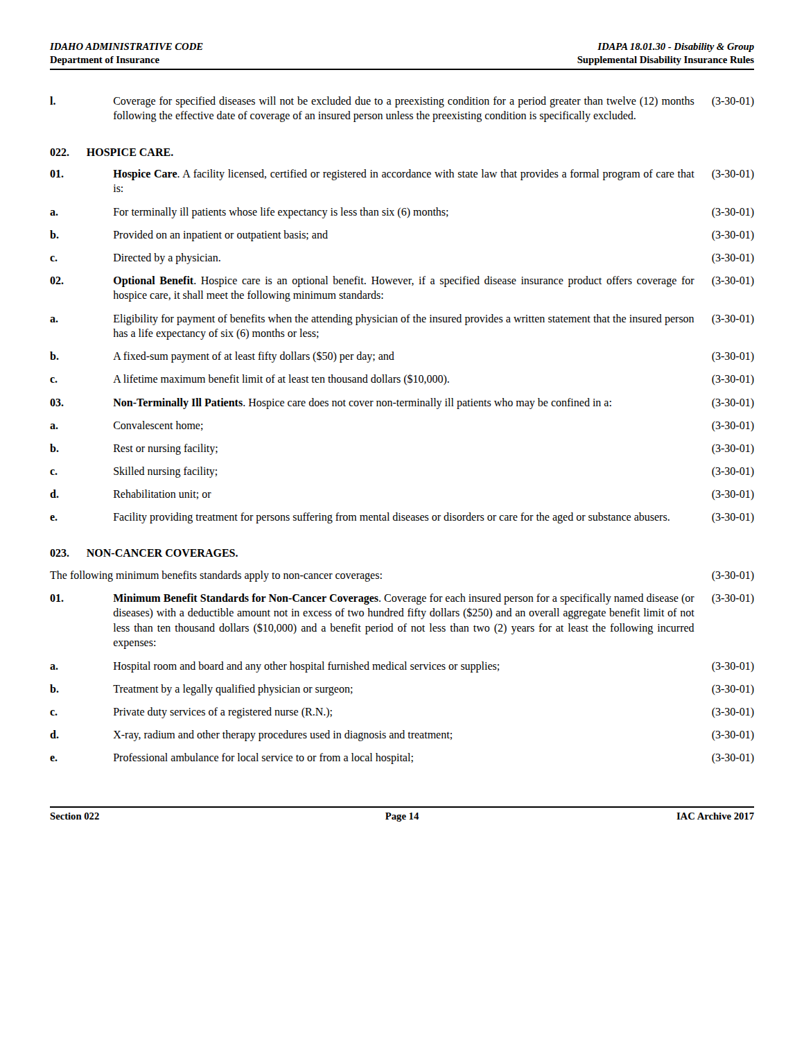IDAHO ADMINISTRATIVE CODE
Department of Insurance
IDAPA 18.01.30 - Disability & Group
Supplemental Disability Insurance Rules
| l. | Coverage for specified diseases will not be excluded due to a preexisting condition for a period greater than twelve (12) months following the effective date of coverage of an insured person unless the preexisting condition is specifically excluded. | (3-30-01) |
022. HOSPICE CARE.
| 01. | Hospice Care . A facility licensed, certified or registered in accordance with state law that provides a formal program of care that is: | (3-30-01) |
| a. | For terminally ill patients whose life expectancy is less than six (6) months; | (3-30-01) |
| b. | Provided on an inpatient or outpatient basis; and | (3-30-01) |
| c. | Directed by a physician. | (3-30-01) |
| 02. | Optional Benefit . Hospice care is an optional benefit. However, if a specified disease insurance product offers coverage for hospice care, it shall meet the following minimum standards: | (3-30-01) |
| a. | Eligibility for payment of benefits when the attending physician of the insured provides a written statement that the insured person has a life expectancy of six (6) months or less; | (3-30-01) |
| b. | A fixed-sum payment of at least fifty dollars ($50) per day; and | (3-30-01) |
| c. | A lifetime maximum benefit limit of at least ten thousand dollars ($10,000). | (3-30-01) |
| 03. | Non-Terminally Ill Patients . Hospice care does not cover non-terminally ill patients who may be confined in a: | (3-30-01) |
| a. | Convalescent home; | (3-30-01) |
| b. | Rest or nursing facility; | (3-30-01) |
| c. | Skilled nursing facility; | (3-30-01) |
| d. | Rehabilitation unit; or | (3-30-01) |
| e. | Facility providing treatment for persons suffering from mental diseases or disorders or care for the aged or substance abusers. | (3-30-01) |
023. NON-CANCER COVERAGES.
| The following minimum benefits standards apply to non-cancer coverages: | (3-30-01) |
| 01. | Minimum Benefit Standards for Non-Cancer Coverages . Coverage for each insured person for a specifically named disease (or diseases) with a deductible amount not in excess of two hundred fifty dollars ($250) and an overall aggregate benefit limit of not less than ten thousand dollars ($10,000) and a benefit period of not less than two (2) years for at least the following incurred expenses: | (3-30-01) |
| a. | Hospital room and board and any other hospital furnished medical services or supplies; | (3-30-01) |
| b. | Treatment by a legally qualified physician or surgeon; | (3-30-01) |
| c. | Private duty services of a registered nurse (R.N.); | (3-30-01) |
| d. | X-ray, radium and other therapy procedures used in diagnosis and treatment; | (3-30-01) |
| e. | Professional ambulance for local service to or from a local hospital; | (3-30-01) |
Section 022
Page 14
IAC Archive 2017